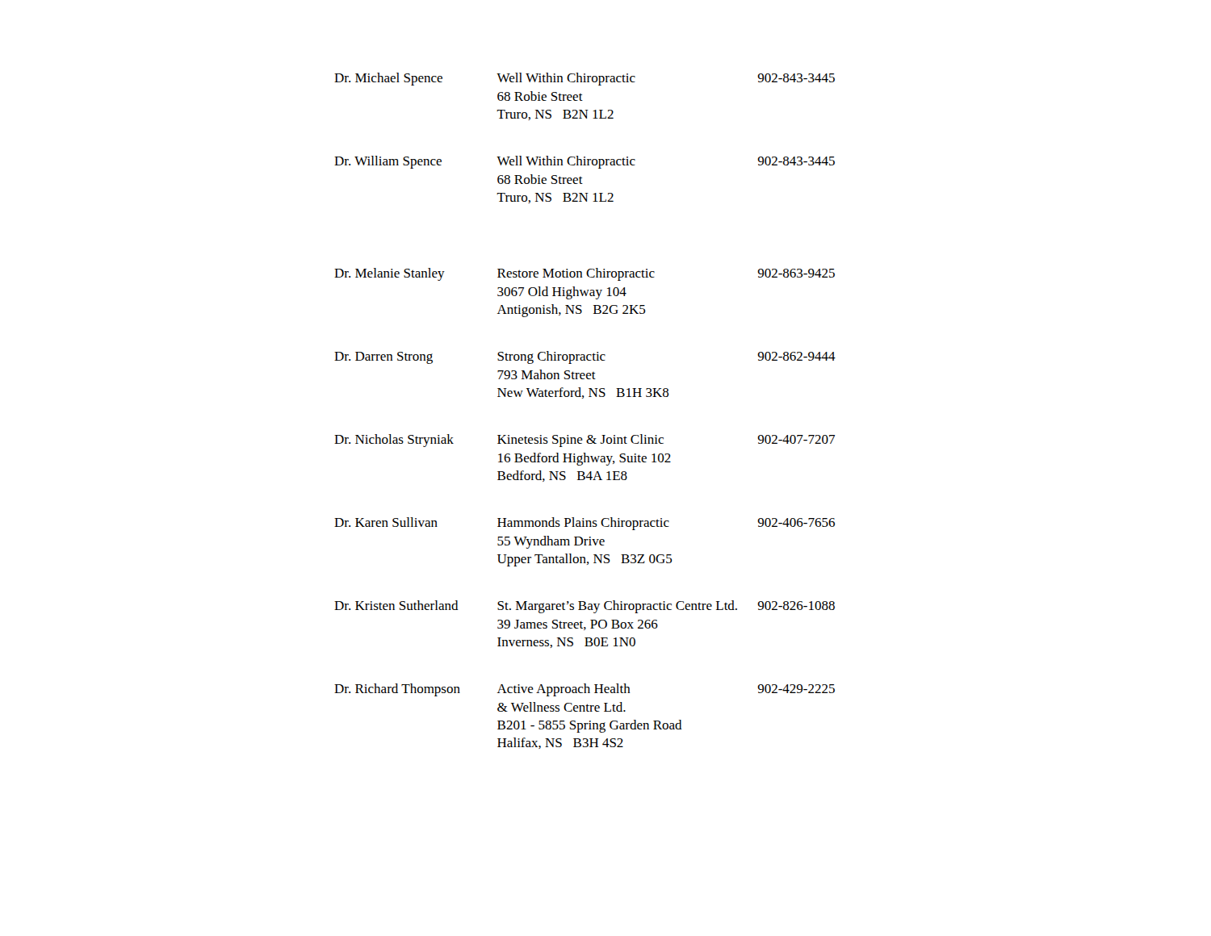| Dr. Michael Spence | Well Within Chiropractic 68 Robie Street Truro, NS B2N 1L2 | 902-843-3445 |
| Dr. William Spence | Well Within Chiropractic 68 Robie Street Truro, NS B2N 1L2 | 902-843-3445 |
| Dr. Melanie Stanley | Restore Motion Chiropractic 3067 Old Highway 104 Antigonish, NS B2G 2K5 | 902-863-9425 |
| Dr. Darren Strong | Strong Chiropractic 793 Mahon Street New Waterford, NS B1H 3K8 | 902-862-9444 |
| Dr. Nicholas Stryniak | Kinetesis Spine & Joint Clinic 16 Bedford Highway, Suite 102 Bedford, NS B4A 1E8 | 902-407-7207 |
| Dr. Karen Sullivan | Hammonds Plains Chiropractic 55 Wyndham Drive Upper Tantallon, NS B3Z 0G5 | 902-406-7656 |
| Dr. Kristen Sutherland | St. Margaret’s Bay Chiropractic Centre Ltd. 39 James Street, PO Box 266 Inverness, NS B0E 1N0 | 902-826-1088 |
| Dr. Richard Thompson | Active Approach Health & Wellness Centre Ltd. B201 - 5855 Spring Garden Road Halifax, NS B3H 4S2 | 902-429-2225 |